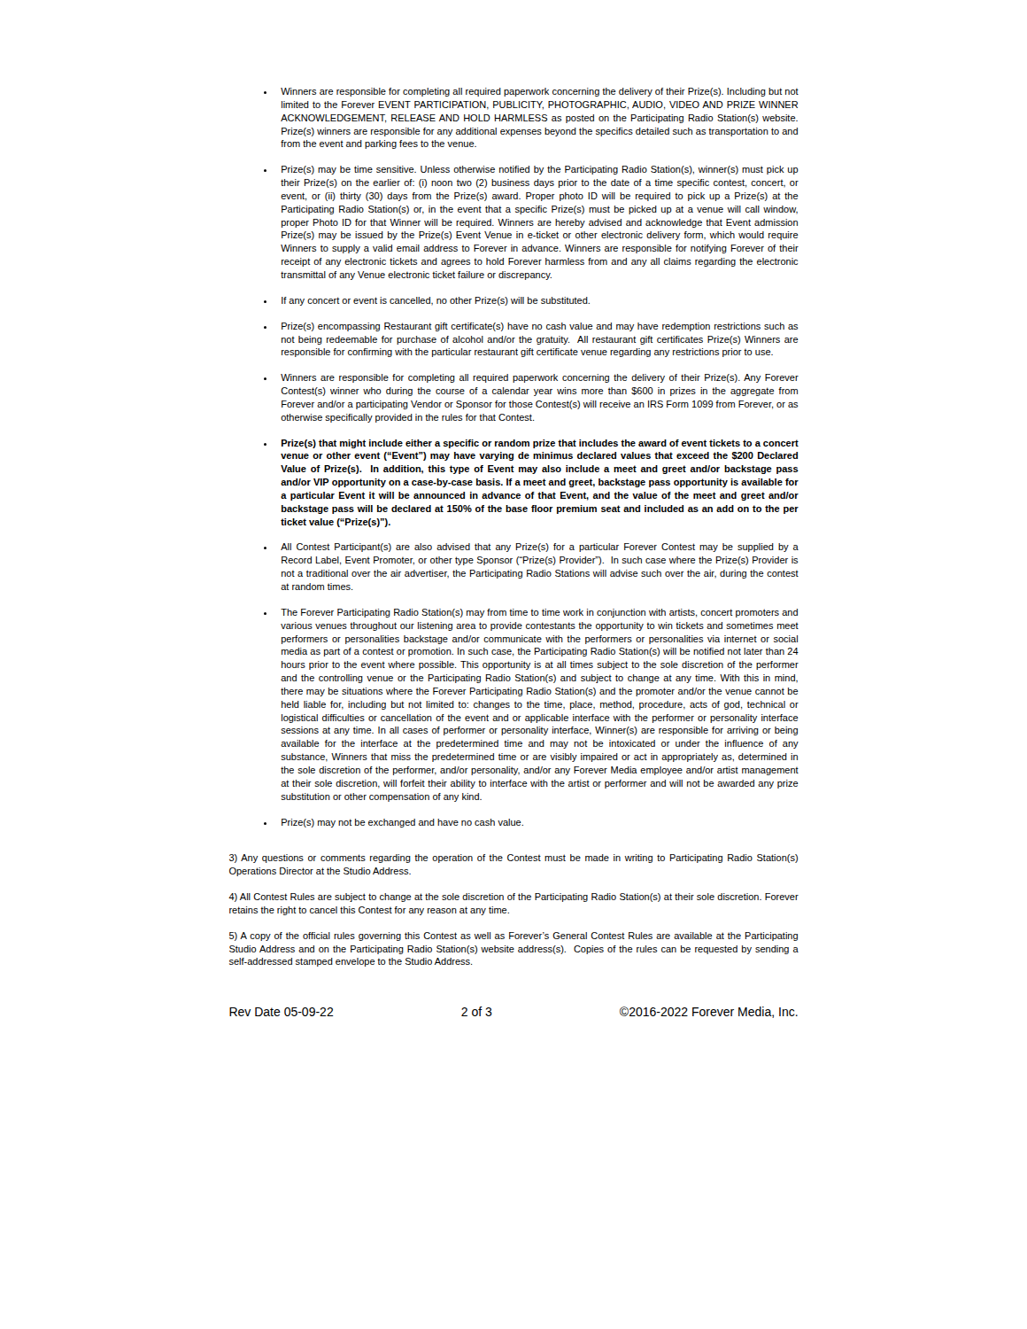Winners are responsible for completing all required paperwork concerning the delivery of their Prize(s). Including but not limited to the Forever EVENT PARTICIPATION, PUBLICITY, PHOTOGRAPHIC, AUDIO, VIDEO AND PRIZE WINNER ACKNOWLEDGEMENT, RELEASE AND HOLD HARMLESS as posted on the Participating Radio Station(s) website. Prize(s) winners are responsible for any additional expenses beyond the specifics detailed such as transportation to and from the event and parking fees to the venue.
Prize(s) may be time sensitive. Unless otherwise notified by the Participating Radio Station(s), winner(s) must pick up their Prize(s) on the earlier of: (i) noon two (2) business days prior to the date of a time specific contest, concert, or event, or (ii) thirty (30) days from the Prize(s) award. Proper photo ID will be required to pick up a Prize(s) at the Participating Radio Station(s) or, in the event that a specific Prize(s) must be picked up at a venue will call window, proper Photo ID for that Winner will be required. Winners are hereby advised and acknowledge that Event admission Prize(s) may be issued by the Prize(s) Event Venue in e-ticket or other electronic delivery form, which would require Winners to supply a valid email address to Forever in advance. Winners are responsible for notifying Forever of their receipt of any electronic tickets and agrees to hold Forever harmless from and any all claims regarding the electronic transmittal of any Venue electronic ticket failure or discrepancy.
If any concert or event is cancelled, no other Prize(s) will be substituted.
Prize(s) encompassing Restaurant gift certificate(s) have no cash value and may have redemption restrictions such as not being redeemable for purchase of alcohol and/or the gratuity. All restaurant gift certificates Prize(s) Winners are responsible for confirming with the particular restaurant gift certificate venue regarding any restrictions prior to use.
Winners are responsible for completing all required paperwork concerning the delivery of their Prize(s). Any Forever Contest(s) winner who during the course of a calendar year wins more than $600 in prizes in the aggregate from Forever and/or a participating Vendor or Sponsor for those Contest(s) will receive an IRS Form 1099 from Forever, or as otherwise specifically provided in the rules for that Contest.
Prize(s) that might include either a specific or random prize that includes the award of event tickets to a concert venue or other event (“Event”) may have varying de minimus declared values that exceed the $200 Declared Value of Prize(s). In addition, this type of Event may also include a meet and greet and/or backstage pass and/or VIP opportunity on a case-by-case basis. If a meet and greet, backstage pass opportunity is available for a particular Event it will be announced in advance of that Event, and the value of the meet and greet and/or backstage pass will be declared at 150% of the base floor premium seat and included as an add on to the per ticket value (“Prize(s)”).
All Contest Participant(s) are also advised that any Prize(s) for a particular Forever Contest may be supplied by a Record Label, Event Promoter, or other type Sponsor (“Prize(s) Provider”). In such case where the Prize(s) Provider is not a traditional over the air advertiser, the Participating Radio Stations will advise such over the air, during the contest at random times.
The Forever Participating Radio Station(s) may from time to time work in conjunction with artists, concert promoters and various venues throughout our listening area to provide contestants the opportunity to win tickets and sometimes meet performers or personalities backstage and/or communicate with the performers or personalities via internet or social media as part of a contest or promotion. In such case, the Participating Radio Station(s) will be notified not later than 24 hours prior to the event where possible. This opportunity is at all times subject to the sole discretion of the performer and the controlling venue or the Participating Radio Station(s) and subject to change at any time. With this in mind, there may be situations where the Forever Participating Radio Station(s) and the promoter and/or the venue cannot be held liable for, including but not limited to: changes to the time, place, method, procedure, acts of god, technical or logistical difficulties or cancellation of the event and or applicable interface with the performer or personality interface sessions at any time. In all cases of performer or personality interface, Winner(s) are responsible for arriving or being available for the interface at the predetermined time and may not be intoxicated or under the influence of any substance, Winners that miss the predetermined time or are visibly impaired or act in appropriately as, determined in the sole discretion of the performer, and/or personality, and/or any Forever Media employee and/or artist management at their sole discretion, will forfeit their ability to interface with the artist or performer and will not be awarded any prize substitution or other compensation of any kind.
Prize(s) may not be exchanged and have no cash value.
3) Any questions or comments regarding the operation of the Contest must be made in writing to Participating Radio Station(s) Operations Director at the Studio Address.
4) All Contest Rules are subject to change at the sole discretion of the Participating Radio Station(s) at their sole discretion. Forever retains the right to cancel this Contest for any reason at any time.
5) A copy of the official rules governing this Contest as well as Forever’s General Contest Rules are available at the Participating Studio Address and on the Participating Radio Station(s) website address(s). Copies of the rules can be requested by sending a self-addressed stamped envelope to the Studio Address.
Rev Date 05-09-22
2 of 3
©2016-2022 Forever Media, Inc.